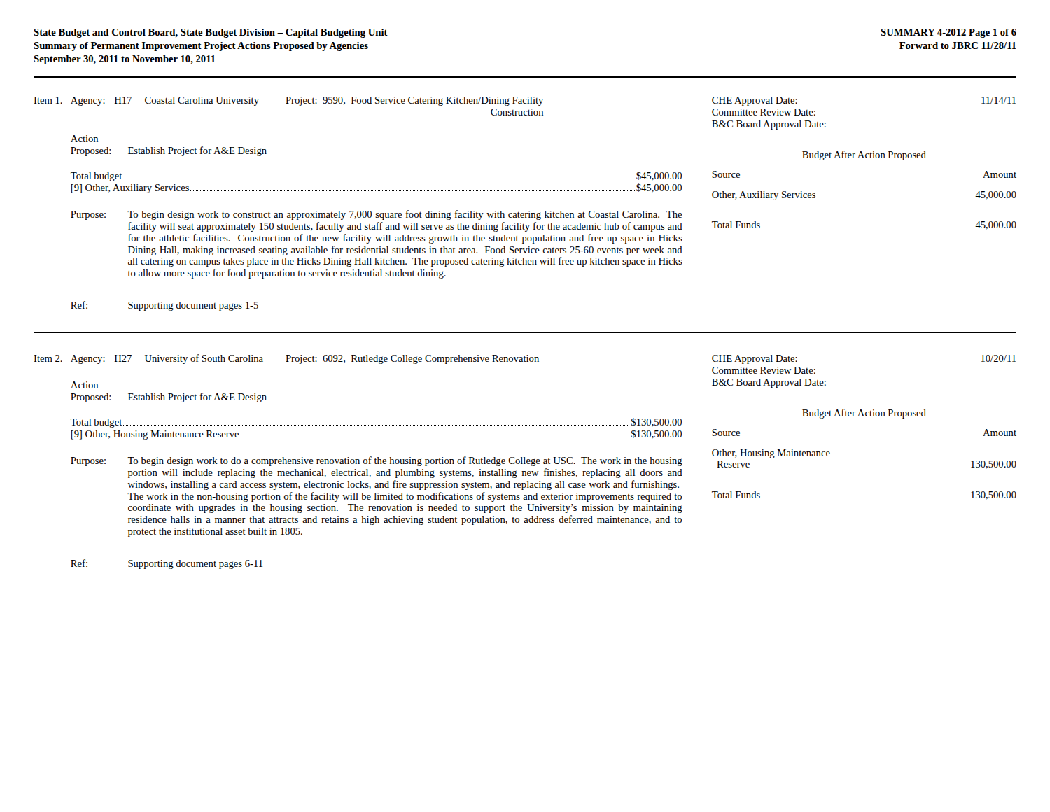State Budget and Control Board, State Budget Division – Capital Budgeting Unit
Summary of Permanent Improvement Project Actions Proposed by Agencies
September 30, 2011 to November 10, 2011
SUMMARY 4-2012 Page 1 of 6
Forward to JBRC 11/28/11
Item 1.
Agency:
H17
Coastal Carolina University
Project: 9590, Food Service Catering Kitchen/Dining Facility
Construction
Action
Proposed:
Establish Project for A&E Design
Total budget $45,000.00
[9] Other, Auxiliary Services $45,000.00
Purpose:
To begin design work to construct an approximately 7,000 square foot dining facility with catering kitchen at Coastal Carolina. The facility will seat approximately 150 students, faculty and staff and will serve as the dining facility for the academic hub of campus and for the athletic facilities. Construction of the new facility will address growth in the student population and free up space in Hicks Dining Hall, making increased seating available for residential students in that area. Food Service caters 25-60 events per week and all catering on campus takes place in the Hicks Dining Hall kitchen. The proposed catering kitchen will free up kitchen space in Hicks to allow more space for food preparation to service residential student dining.
Ref:
Supporting document pages 1-5
| CHE Approval Date: | 11/14/11 |
| Committee Review Date: | |
| B&C Board Approval Date: | |
Budget After Action Proposed
| Source | Amount |
| --- | --- |
| Other, Auxiliary Services | 45,000.00 |
| Total Funds | 45,000.00 |
Item 2.
Agency:
H27
University of South Carolina
Project: 6092, Rutledge College Comprehensive Renovation
Action
Proposed:
Establish Project for A&E Design
Total budget $130,500.00
[9] Other, Housing Maintenance Reserve $130,500.00
Purpose:
To begin design work to do a comprehensive renovation of the housing portion of Rutledge College at USC. The work in the housing portion will include replacing the mechanical, electrical, and plumbing systems, installing new finishes, replacing all doors and windows, installing a card access system, electronic locks, and fire suppression system, and replacing all case work and furnishings. The work in the non-housing portion of the facility will be limited to modifications of systems and exterior improvements required to coordinate with upgrades in the housing section. The renovation is needed to support the University’s mission by maintaining residence halls in a manner that attracts and retains a high achieving student population, to address deferred maintenance, and to protect the institutional asset built in 1805.
Ref:
Supporting document pages 6-11
| CHE Approval Date: | 10/20/11 |
| Committee Review Date: | |
| B&C Board Approval Date: | |
Budget After Action Proposed
| Source | Amount |
| --- | --- |
| Other, Housing Maintenance Reserve | 130,500.00 |
| Total Funds | 130,500.00 |